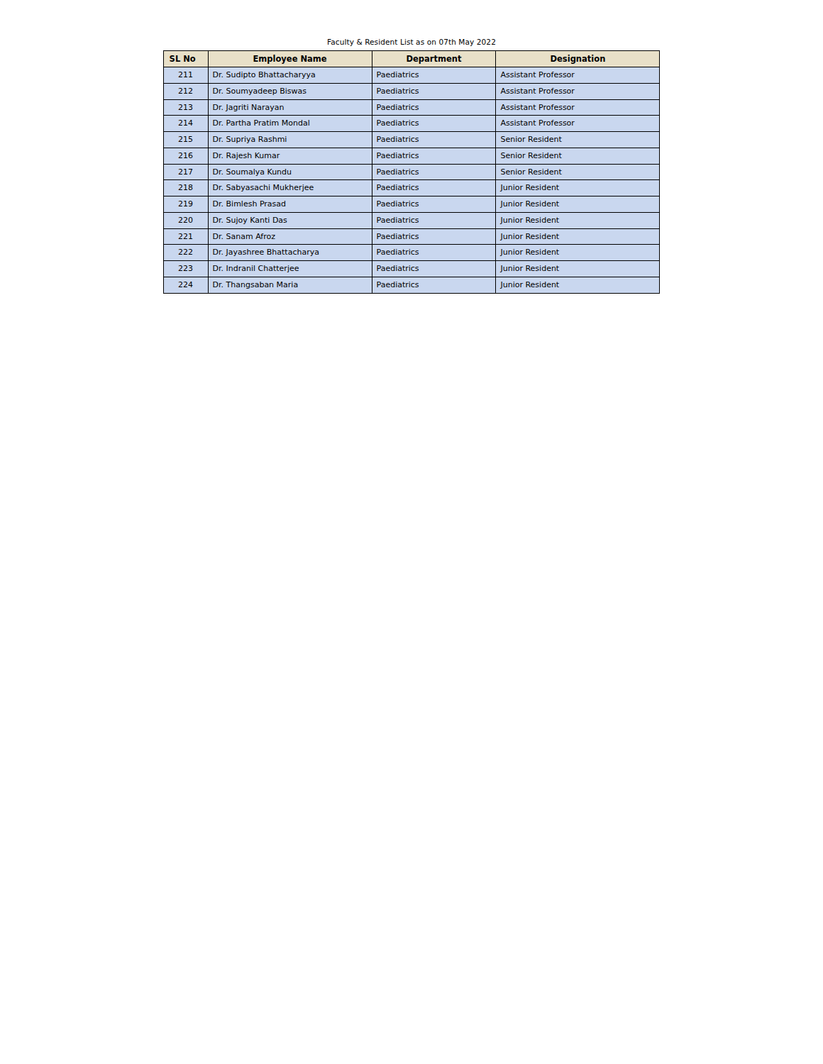Faculty & Resident List as on 07th May 2022
| SL No | Employee Name | Department | Designation |
| --- | --- | --- | --- |
| 211 | Dr. Sudipto Bhattacharyya | Paediatrics | Assistant Professor |
| 212 | Dr. Soumyadeep Biswas | Paediatrics | Assistant Professor |
| 213 | Dr. Jagriti Narayan | Paediatrics | Assistant Professor |
| 214 | Dr. Partha Pratim Mondal | Paediatrics | Assistant Professor |
| 215 | Dr. Supriya Rashmi | Paediatrics | Senior Resident |
| 216 | Dr. Rajesh Kumar | Paediatrics | Senior Resident |
| 217 | Dr. Soumalya Kundu | Paediatrics | Senior Resident |
| 218 | Dr. Sabyasachi Mukherjee | Paediatrics | Junior Resident |
| 219 | Dr. Bimlesh Prasad | Paediatrics | Junior Resident |
| 220 | Dr. Sujoy Kanti Das | Paediatrics | Junior Resident |
| 221 | Dr. Sanam Afroz | Paediatrics | Junior Resident |
| 222 | Dr. Jayashree Bhattacharya | Paediatrics | Junior Resident |
| 223 | Dr. Indranil Chatterjee | Paediatrics | Junior Resident |
| 224 | Dr. Thangsaban Maria | Paediatrics | Junior Resident |